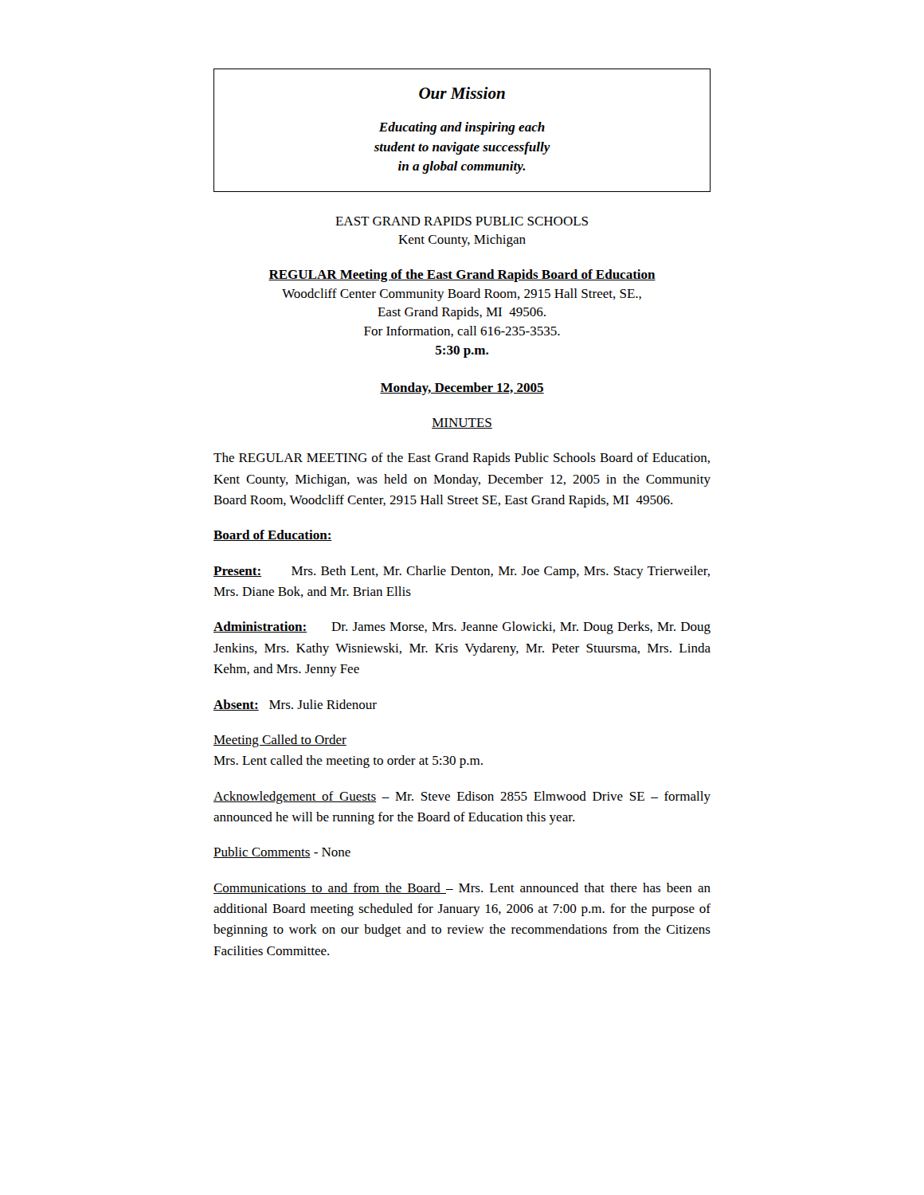Our Mission
Educating and inspiring each
student to navigate successfully
in a global community.
EAST GRAND RAPIDS PUBLIC SCHOOLS
Kent County, Michigan
REGULAR Meeting of the East Grand Rapids Board of Education
Woodcliff Center Community Board Room, 2915 Hall Street, SE.,
East Grand Rapids, MI 49506.
For Information, call 616-235-3535.
5:30 p.m.
Monday, December 12, 2005
MINUTES
The REGULAR MEETING of the East Grand Rapids Public Schools Board of Education, Kent County, Michigan, was held on Monday, December 12, 2005 in the Community Board Room, Woodcliff Center, 2915 Hall Street SE, East Grand Rapids, MI 49506.
Board of Education:
Present: Mrs. Beth Lent, Mr. Charlie Denton, Mr. Joe Camp, Mrs. Stacy Trierweiler, Mrs. Diane Bok, and Mr. Brian Ellis
Administration: Dr. James Morse, Mrs. Jeanne Glowicki, Mr. Doug Derks, Mr. Doug Jenkins, Mrs. Kathy Wisniewski, Mr. Kris Vydareny, Mr. Peter Stuursma, Mrs. Linda Kehm, and Mrs. Jenny Fee
Absent: Mrs. Julie Ridenour
Meeting Called to Order
Mrs. Lent called the meeting to order at 5:30 p.m.
Acknowledgement of Guests – Mr. Steve Edison 2855 Elmwood Drive SE – formally announced he will be running for the Board of Education this year.
Public Comments - None
Communications to and from the Board – Mrs. Lent announced that there has been an additional Board meeting scheduled for January 16, 2006 at 7:00 p.m. for the purpose of beginning to work on our budget and to review the recommendations from the Citizens Facilities Committee.